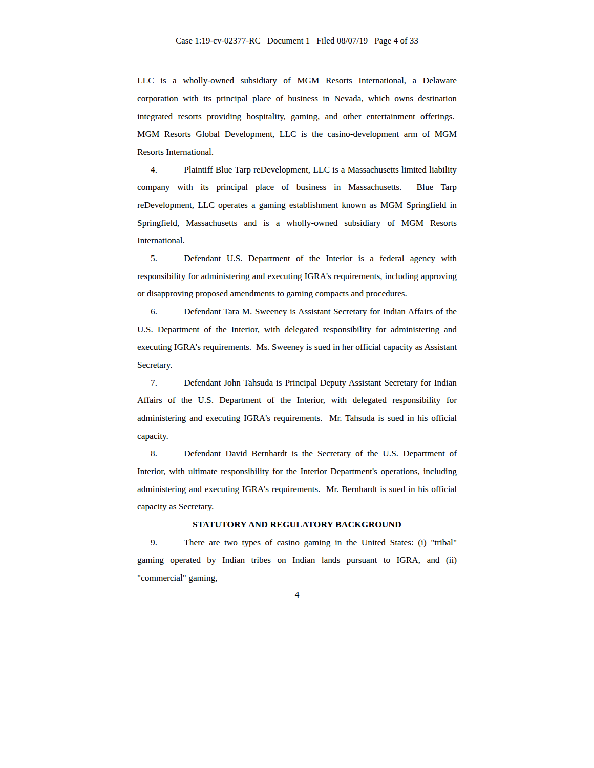Case 1:19-cv-02377-RC Document 1 Filed 08/07/19 Page 4 of 33
LLC is a wholly-owned subsidiary of MGM Resorts International, a Delaware corporation with its principal place of business in Nevada, which owns destination integrated resorts providing hospitality, gaming, and other entertainment offerings. MGM Resorts Global Development, LLC is the casino-development arm of MGM Resorts International.
4. Plaintiff Blue Tarp reDevelopment, LLC is a Massachusetts limited liability company with its principal place of business in Massachusetts. Blue Tarp reDevelopment, LLC operates a gaming establishment known as MGM Springfield in Springfield, Massachusetts and is a wholly-owned subsidiary of MGM Resorts International.
5. Defendant U.S. Department of the Interior is a federal agency with responsibility for administering and executing IGRA's requirements, including approving or disapproving proposed amendments to gaming compacts and procedures.
6. Defendant Tara M. Sweeney is Assistant Secretary for Indian Affairs of the U.S. Department of the Interior, with delegated responsibility for administering and executing IGRA's requirements. Ms. Sweeney is sued in her official capacity as Assistant Secretary.
7. Defendant John Tahsuda is Principal Deputy Assistant Secretary for Indian Affairs of the U.S. Department of the Interior, with delegated responsibility for administering and executing IGRA's requirements. Mr. Tahsuda is sued in his official capacity.
8. Defendant David Bernhardt is the Secretary of the U.S. Department of Interior, with ultimate responsibility for the Interior Department's operations, including administering and executing IGRA's requirements. Mr. Bernhardt is sued in his official capacity as Secretary.
STATUTORY AND REGULATORY BACKGROUND
9. There are two types of casino gaming in the United States: (i) "tribal" gaming operated by Indian tribes on Indian lands pursuant to IGRA, and (ii) "commercial" gaming,
4